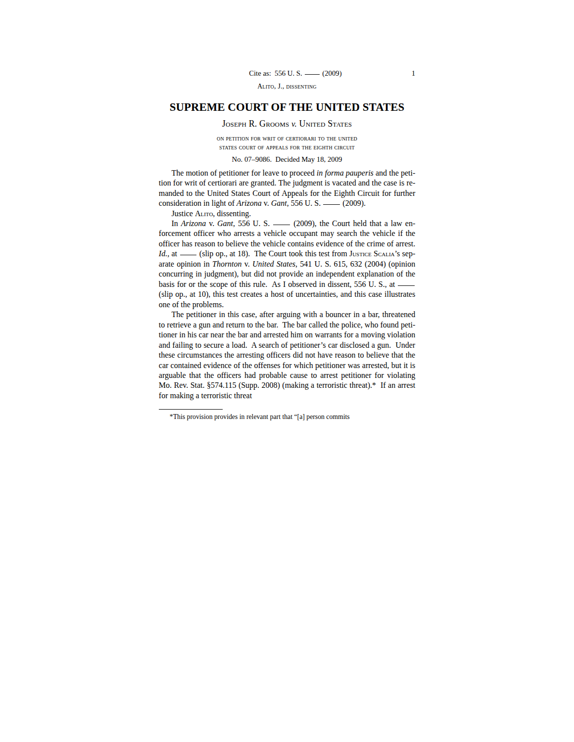Cite as: 556 U. S. (2009) 1
Alito, J., dissenting
SUPREME COURT OF THE UNITED STATES
Joseph R. Grooms v. United States
on petition for writ of certiorari to the united
states court of appeals for the eighth circuit
No. 07–9086. Decided May 18, 2009
The motion of petitioner for leave to proceed in forma pauperis and the petition for writ of certiorari are granted. The judgment is vacated and the case is remanded to the United States Court of Appeals for the Eighth Circuit for further consideration in light of Arizona v. Gant, 556 U. S. (2009).
Justice Alito, dissenting.
In Arizona v. Gant, 556 U. S. (2009), the Court held that a law enforcement officer who arrests a vehicle occupant may search the vehicle if the officer has reason to believe the vehicle contains evidence of the crime of arrest. Id., at (slip op., at 18). The Court took this test from Justice Scalia’s separate opinion in Thornton v. United States, 541 U. S. 615, 632 (2004) (opinion concurring in judgment), but did not provide an independent explanation of the basis for or the scope of this rule. As I observed in dissent, 556 U. S., at (slip op., at 10), this test creates a host of uncertainties, and this case illustrates one of the problems.
The petitioner in this case, after arguing with a bouncer in a bar, threatened to retrieve a gun and return to the bar. The bar called the police, who found petitioner in his car near the bar and arrested him on warrants for a moving violation and failing to secure a load. A search of petitioner’s car disclosed a gun. Under these circumstances the arresting officers did not have reason to believe that the car contained evidence of the offenses for which petitioner was arrested, but it is arguable that the officers had probable cause to arrest petitioner for violating Mo. Rev. Stat. §574.115 (Supp. 2008) (making a terroristic threat).* If an arrest for making a terroristic threat
*This provision provides in relevant part that “[a] person commits